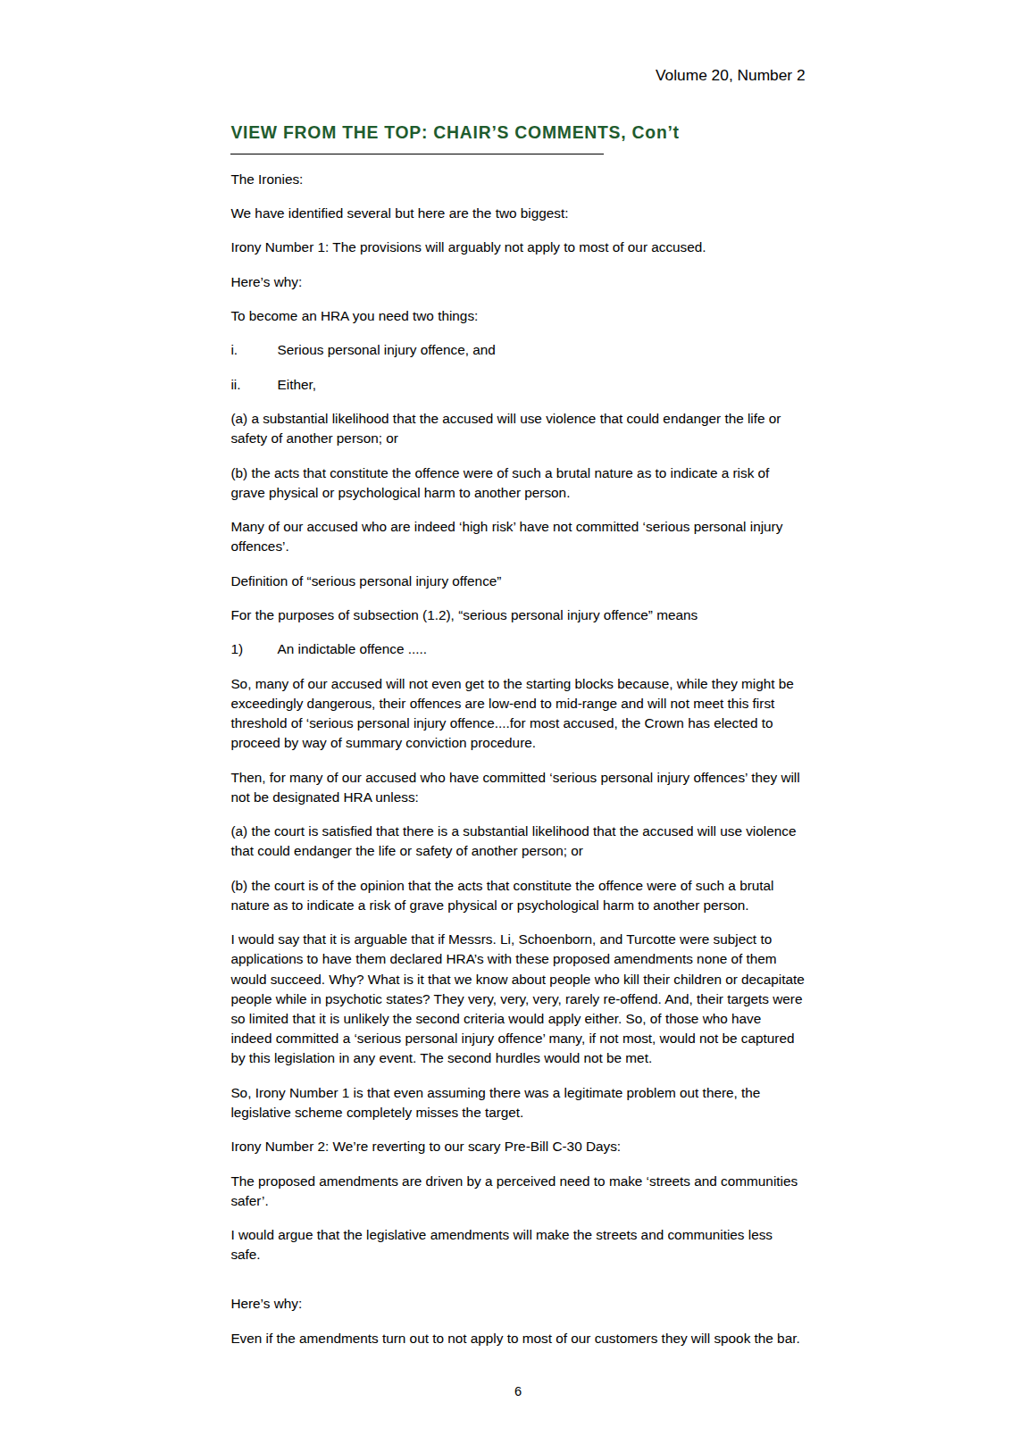Volume 20, Number 2
VIEW FROM THE TOP: CHAIR’S COMMENTS, Con’t
The Ironies:
We have identified several but here are the two biggest:
Irony Number 1: The provisions will arguably not apply to most of our accused.
Here’s why:
To become an HRA you need two things:
i. Serious personal injury offence, and
ii. Either,
(a) a substantial likelihood that the accused will use violence that could endanger the life or safety of another person; or
(b) the acts that constitute the offence were of such a brutal nature as to indicate a risk of grave physical or psychological harm to another person.
Many of our accused who are indeed ‘high risk’ have not committed ‘serious personal injury offences’.
Definition of “serious personal injury offence”
For the purposes of subsection (1.2), “serious personal injury offence” means
1) An indictable offence .....
So, many of our accused will not even get to the starting blocks because, while they might be exceedingly dangerous, their offences are low-end to mid-range and will not meet this first threshold of ‘serious personal injury offence....for most accused, the Crown has elected to proceed by way of summary conviction procedure.
Then, for many of our accused who have committed ‘serious personal injury offences’ they will not be designated HRA unless:
(a) the court is satisfied that there is a substantial likelihood that the accused will use violence that could endanger the life or safety of another person; or
(b) the court is of the opinion that the acts that constitute the offence were of such a brutal nature as to indicate a risk of grave physical or psychological harm to another person.
I would say that it is arguable that if Messrs. Li, Schoenborn, and Turcotte were subject to applications to have them declared HRA’s with these proposed amendments none of them would succeed. Why? What is it that we know about people who kill their children or decapitate people while in psychotic states? They very, very, very, rarely re-offend. And, their targets were so limited that it is unlikely the second criteria would apply either. So, of those who have indeed committed a ‘serious personal injury offence’ many, if not most, would not be captured by this legislation in any event. The second hurdles would not be met.
So, Irony Number 1 is that even assuming there was a legitimate problem out there, the legislative scheme completely misses the target.
Irony Number 2: We’re reverting to our scary Pre-Bill C-30 Days:
The proposed amendments are driven by a perceived need to make ‘streets and communities safer’.
I would argue that the legislative amendments will make the streets and communities less safe.
Here’s why:
Even if the amendments turn out to not apply to most of our customers they will spook the bar.
6